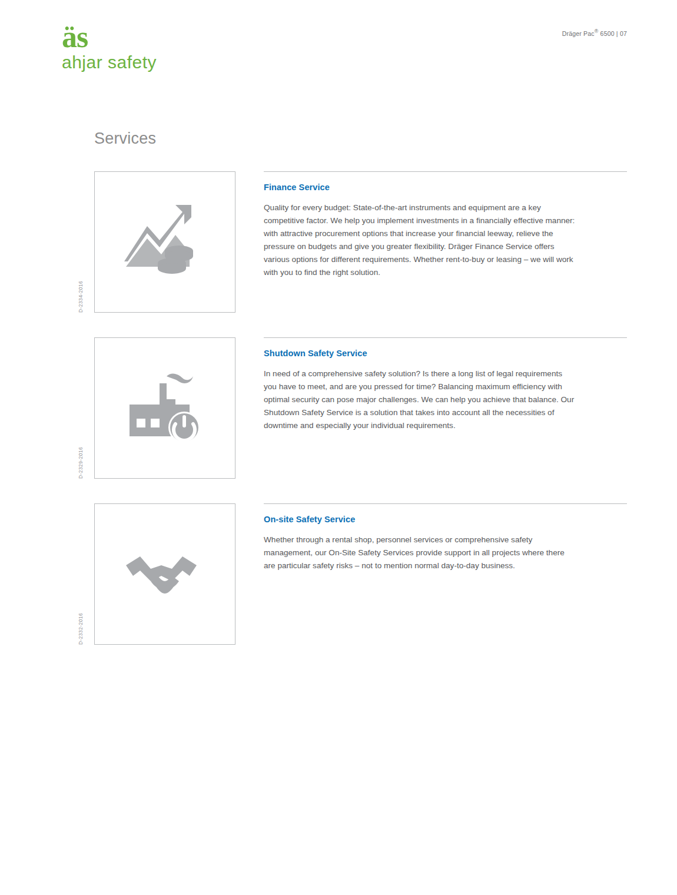äs
ahjar safety
Dräger Pac® 6500 | 07
Services
D-2334-2016
Finance Service
Quality for every budget: State-of-the-art instruments and equipment are a key competitive factor. We help you implement investments in a financially effective manner: with attractive procurement options that increase your financial leeway, relieve the pressure on budgets and give you greater flexibility. Dräger Finance Service offers various options for different requirements. Whether rent-to-buy or leasing – we will work with you to find the right solution.
D-2329-2016
Shutdown Safety Service
In need of a comprehensive safety solution? Is there a long list of legal requirements you have to meet, and are you pressed for time? Balancing maximum efficiency with optimal security can pose major challenges. We can help you achieve that balance. Our Shutdown Safety Service is a solution that takes into account all the necessities of downtime and especially your individual requirements.
D-2332-2016
On-site Safety Service
Whether through a rental shop, personnel services or comprehensive safety management, our On-Site Safety Services provide support in all projects where there are particular safety risks – not to mention normal day-to-day business.